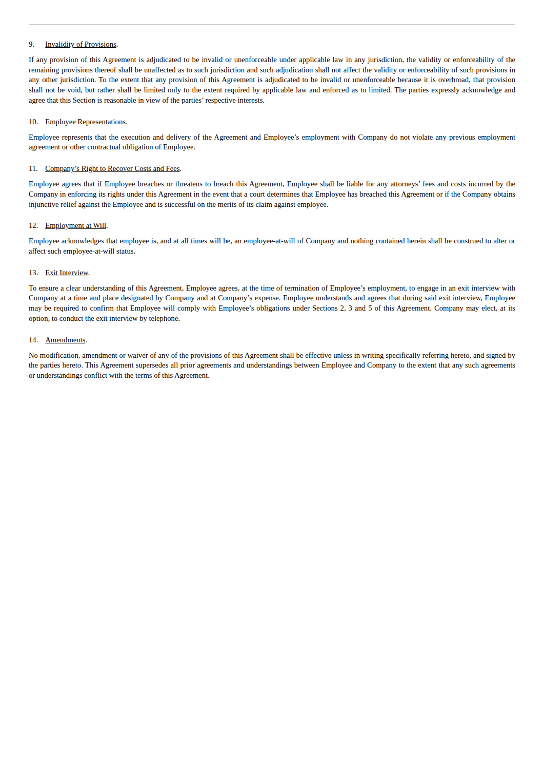9. Invalidity of Provisions.
If any provision of this Agreement is adjudicated to be invalid or unenforceable under applicable law in any jurisdiction, the validity or enforceability of the remaining provisions thereof shall be unaffected as to such jurisdiction and such adjudication shall not affect the validity or enforceability of such provisions in any other jurisdiction. To the extent that any provision of this Agreement is adjudicated to be invalid or unenforceable because it is overbroad, that provision shall not be void, but rather shall be limited only to the extent required by applicable law and enforced as to limited. The parties expressly acknowledge and agree that this Section is reasonable in view of the parties’ respective interests.
10. Employee Representations.
Employee represents that the execution and delivery of the Agreement and Employee’s employment with Company do not violate any previous employment agreement or other contractual obligation of Employee.
11. Company’s Right to Recover Costs and Fees.
Employee agrees that if Employee breaches or threatens to breach this Agreement, Employee shall be liable for any attorneys’ fees and costs incurred by the Company in enforcing its rights under this Agreement in the event that a court determines that Employee has breached this Agreement or if the Company obtains injunctive relief against the Employee and is successful on the merits of its claim against employee.
12. Employment at Will.
Employee acknowledges that employee is, and at all times will be, an employee-at-will of Company and nothing contained herein shall be construed to alter or affect such employee-at-will status.
13. Exit Interview.
To ensure a clear understanding of this Agreement, Employee agrees, at the time of termination of Employee’s employment, to engage in an exit interview with Company at a time and place designated by Company and at Company’s expense. Employee understands and agrees that during said exit interview, Employee may be required to confirm that Employee will comply with Employee’s obligations under Sections 2, 3 and 5 of this Agreement. Company may elect, at its option, to conduct the exit interview by telephone.
14. Amendments.
No modification, amendment or waiver of any of the provisions of this Agreement shall be effective unless in writing specifically referring hereto, and signed by the parties hereto. This Agreement supersedes all prior agreements and understandings between Employee and Company to the extent that any such agreements or understandings conflict with the terms of this Agreement.